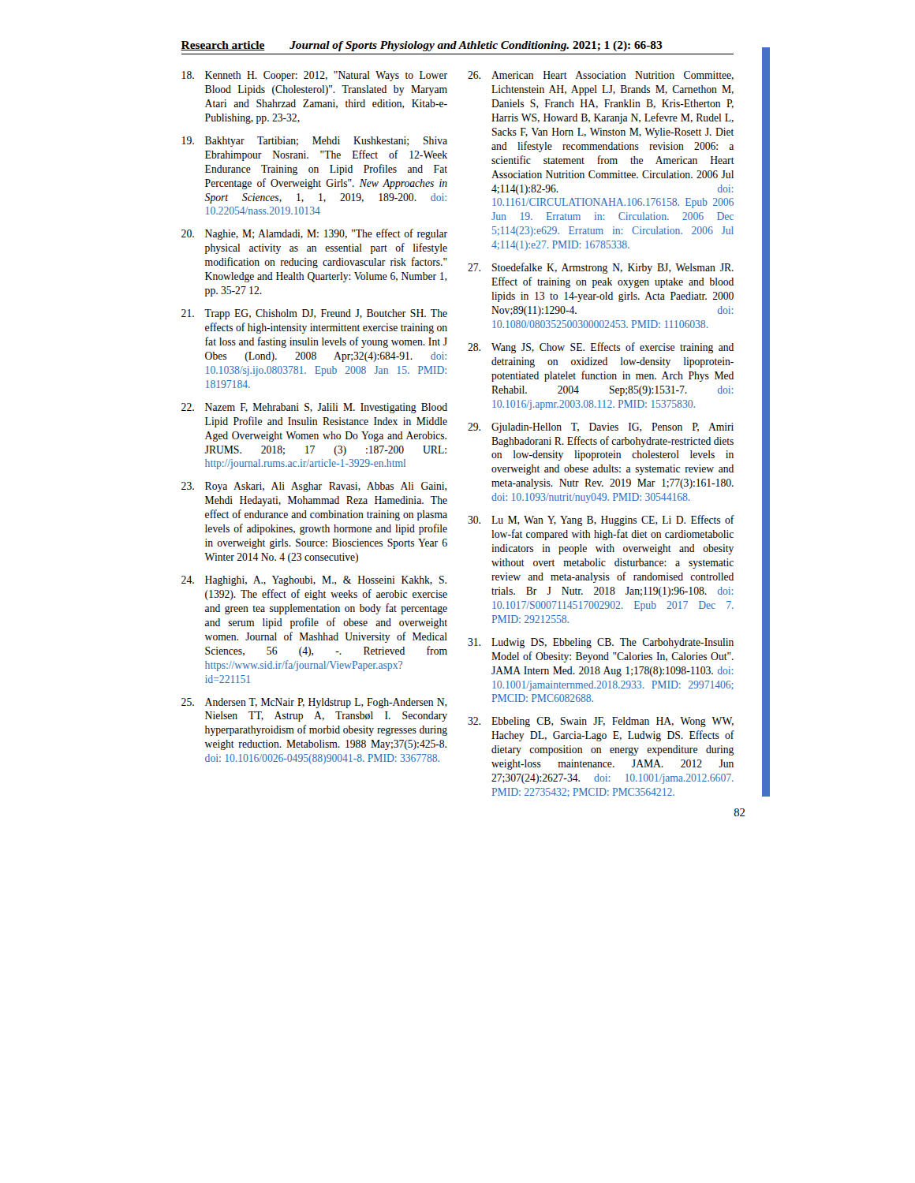Research article Journal of Sports Physiology and Athletic Conditioning. 2021; 1 (2): 66-83
18.
Kenneth H. Cooper: 2012, "Natural Ways to Lower Blood Lipids (Cholesterol)". Translated by Maryam Atari and Shahrzad Zamani, third edition, Kitab-e-Publishing, pp. 23-32,
19.
Bakhtyar Tartibian; Mehdi Kushkestani; Shiva Ebrahimpour Nosrani. "The Effect of 12-Week Endurance Training on Lipid Profiles and Fat Percentage of Overweight Girls". New Approaches in Sport Sciences, 1, 1, 2019, 189-200. doi: 10.22054/nass.2019.10134
20.
Naghie, M; Alamdadi, M: 1390, "The effect of regular physical activity as an essential part of lifestyle modification on reducing cardiovascular risk factors." Knowledge and Health Quarterly: Volume 6, Number 1, pp. 35-27 12.
21.
Trapp EG, Chisholm DJ, Freund J, Boutcher SH. The effects of high-intensity intermittent exercise training on fat loss and fasting insulin levels of young women. Int J Obes (Lond). 2008 Apr;32(4):684-91. doi: 10.1038/sj.ijo.0803781. Epub 2008 Jan 15. PMID: 18197184.
22.
Nazem F, Mehrabani S, Jalili M. Investigating Blood Lipid Profile and Insulin Resistance Index in Middle Aged Overweight Women who Do Yoga and Aerobics. JRUMS. 2018; 17 (3) :187-200 URL: http://journal.rums.ac.ir/article-1-3929-en.html
23.
Roya Askari, Ali Asghar Ravasi, Abbas Ali Gaini, Mehdi Hedayati, Mohammad Reza Hamedinia. The effect of endurance and combination training on plasma levels of adipokines, growth hormone and lipid profile in overweight girls. Source: Biosciences Sports Year 6 Winter 2014 No. 4 (23 consecutive)
24.
Haghighi, A., Yaghoubi, M., & Hosseini Kakhk, S. (1392). The effect of eight weeks of aerobic exercise and green tea supplementation on body fat percentage and serum lipid profile of obese and overweight women. Journal of Mashhad University of Medical Sciences, 56 (4), -. Retrieved from https://www.sid.ir/fa/journal/ViewPaper.aspx?id=221151
25.
Andersen T, McNair P, Hyldstrup L, Fogh-Andersen N, Nielsen TT, Astrup A, Transbøl I. Secondary hyperparathyroidism of morbid obesity regresses during weight reduction. Metabolism. 1988 May;37(5):425-8. doi: 10.1016/0026-0495(88)90041-8. PMID: 3367788.
26.
American Heart Association Nutrition Committee, Lichtenstein AH, Appel LJ, Brands M, Carnethon M, Daniels S, Franch HA, Franklin B, Kris-Etherton P, Harris WS, Howard B, Karanja N, Lefevre M, Rudel L, Sacks F, Van Horn L, Winston M, Wylie-Rosett J. Diet and lifestyle recommendations revision 2006: a scientific statement from the American Heart Association Nutrition Committee. Circulation. 2006 Jul 4;114(1):82-96. doi: 10.1161/CIRCULATIONAHA.106.176158. Epub 2006 Jun 19. Erratum in: Circulation. 2006 Dec 5;114(23):e629. Erratum in: Circulation. 2006 Jul 4;114(1):e27. PMID: 16785338.
27.
Stoedefalke K, Armstrong N, Kirby BJ, Welsman JR. Effect of training on peak oxygen uptake and blood lipids in 13 to 14-year-old girls. Acta Paediatr. 2000 Nov;89(11):1290-4. doi: 10.1080/080352500300002453. PMID: 11106038.
28.
Wang JS, Chow SE. Effects of exercise training and detraining on oxidized low-density lipoprotein-potentiated platelet function in men. Arch Phys Med Rehabil. 2004 Sep;85(9):1531-7. doi: 10.1016/j.apmr.2003.08.112. PMID: 15375830.
29.
Gjuladin-Hellon T, Davies IG, Penson P, Amiri Baghbadorani R. Effects of carbohydrate-restricted diets on low-density lipoprotein cholesterol levels in overweight and obese adults: a systematic review and meta-analysis. Nutr Rev. 2019 Mar 1;77(3):161-180. doi: 10.1093/nutrit/nuy049. PMID: 30544168.
30.
Lu M, Wan Y, Yang B, Huggins CE, Li D. Effects of low-fat compared with high-fat diet on cardiometabolic indicators in people with overweight and obesity without overt metabolic disturbance: a systematic review and meta-analysis of randomised controlled trials. Br J Nutr. 2018 Jan;119(1):96-108. doi: 10.1017/S0007114517002902. Epub 2017 Dec 7. PMID: 29212558.
31.
Ludwig DS, Ebbeling CB. The Carbohydrate-Insulin Model of Obesity: Beyond "Calories In, Calories Out". JAMA Intern Med. 2018 Aug 1;178(8):1098-1103. doi: 10.1001/jamainternmed.2018.2933. PMID: 29971406; PMCID: PMC6082688.
32.
Ebbeling CB, Swain JF, Feldman HA, Wong WW, Hachey DL, Garcia-Lago E, Ludwig DS. Effects of dietary composition on energy expenditure during weight-loss maintenance. JAMA. 2012 Jun 27;307(24):2627-34. doi: 10.1001/jama.2012.6607. PMID: 22735432; PMCID: PMC3564212.
82